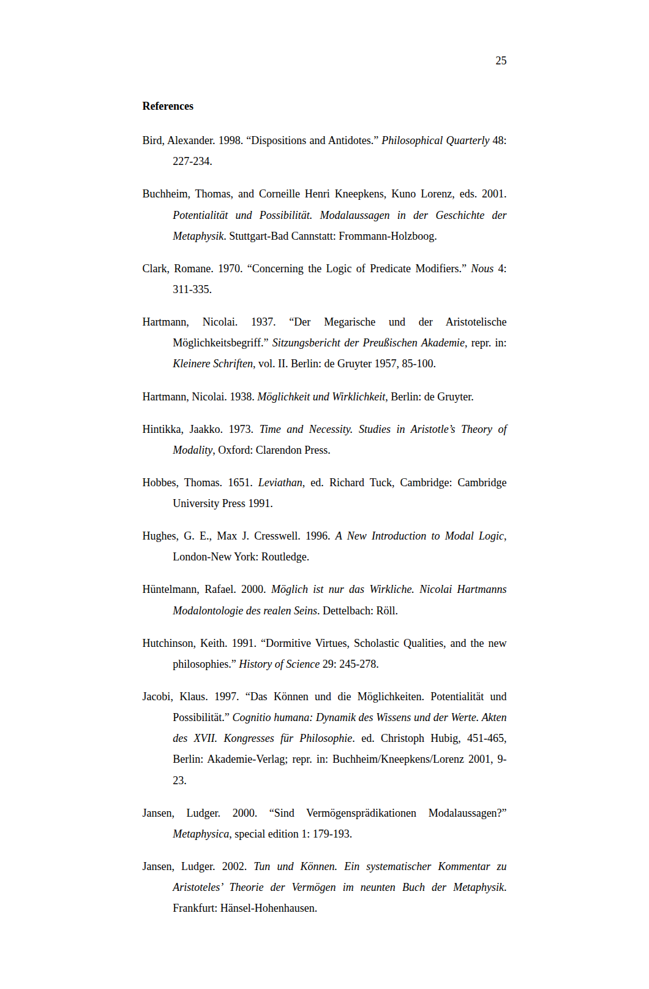25
References
Bird, Alexander. 1998. “Dispositions and Antidotes.” Philosophical Quarterly 48: 227-234.
Buchheim, Thomas, and Corneille Henri Kneepkens, Kuno Lorenz, eds. 2001. Potentialität und Possibilität. Modalaussagen in der Geschichte der Metaphysik. Stuttgart-Bad Cannstatt: Frommann-Holzboog.
Clark, Romane. 1970. “Concerning the Logic of Predicate Modifiers.” Nous 4: 311-335.
Hartmann, Nicolai. 1937. “Der Megarische und der Aristotelische Möglichkeitsbegriff.” Sitzungsbericht der Preußischen Akademie, repr. in: Kleinere Schriften, vol. II. Berlin: de Gruyter 1957, 85-100.
Hartmann, Nicolai. 1938. Möglichkeit und Wirklichkeit, Berlin: de Gruyter.
Hintikka, Jaakko. 1973. Time and Necessity. Studies in Aristotle’s Theory of Modality, Oxford: Clarendon Press.
Hobbes, Thomas. 1651. Leviathan, ed. Richard Tuck, Cambridge: Cambridge University Press 1991.
Hughes, G. E., Max J. Cresswell. 1996. A New Introduction to Modal Logic, London-New York: Routledge.
Hüntelmann, Rafael. 2000. Möglich ist nur das Wirkliche. Nicolai Hartmanns Modalontologie des realen Seins. Dettelbach: Röll.
Hutchinson, Keith. 1991. “Dormitive Virtues, Scholastic Qualities, and the new philosophies.” History of Science 29: 245-278.
Jacobi, Klaus. 1997. “Das Können und die Möglichkeiten. Potentialität und Possibilität.” Cognitio humana: Dynamik des Wissens und der Werte. Akten des XVII. Kongresses für Philosophie. ed. Christoph Hubig, 451-465, Berlin: Akademie-Verlag; repr. in: Buchheim/Kneepkens/Lorenz 2001, 9-23.
Jansen, Ludger. 2000. “Sind Vermögensprädikationen Modalaussagen?” Metaphysica, special edition 1: 179-193.
Jansen, Ludger. 2002. Tun und Können. Ein systematischer Kommentar zu Aristoteles’ Theorie der Vermögen im neunten Buch der Metaphysik. Frankfurt: Hänsel-Hohenhausen.